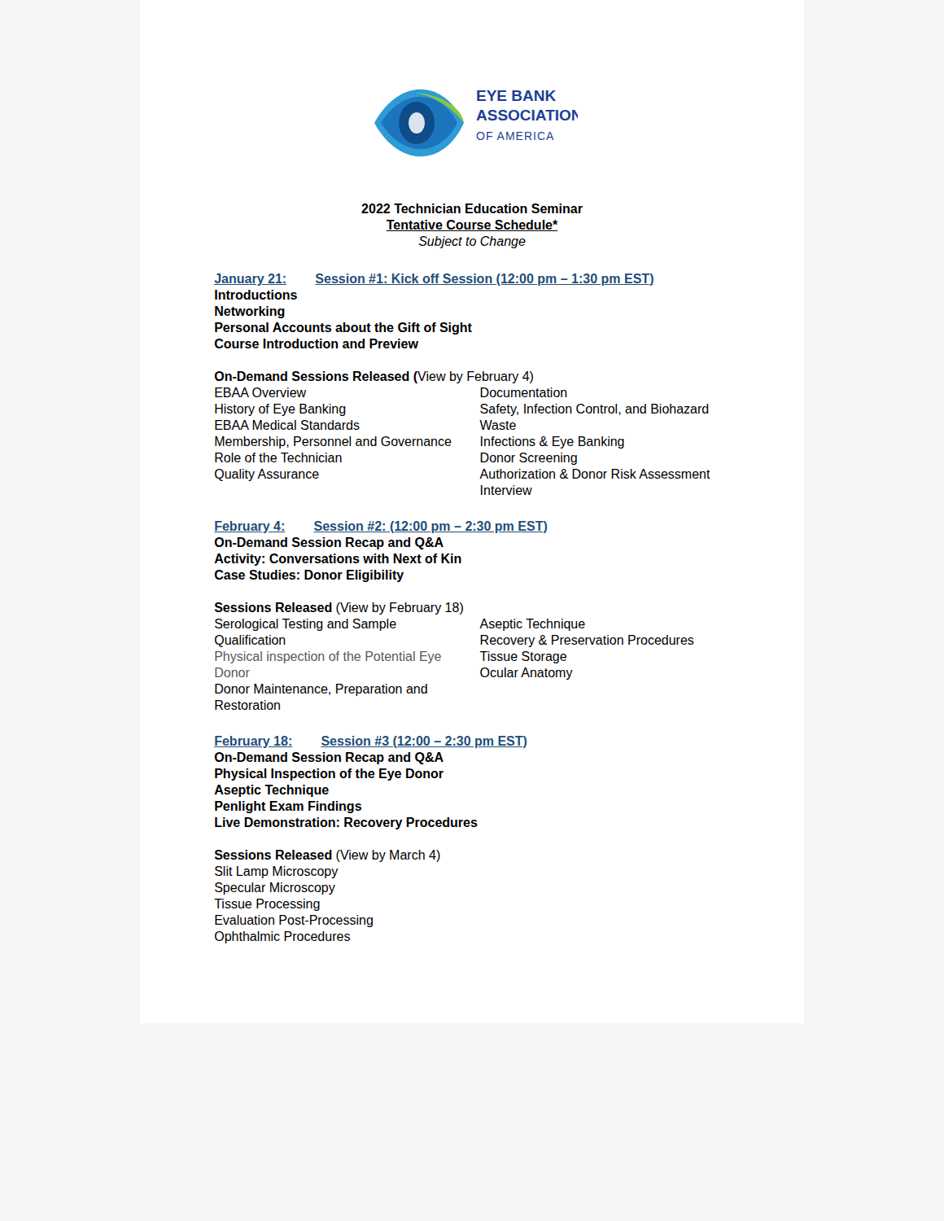EYE BANK ASSOCIATION OF AMERICA
2022 Technician Education Seminar
Tentative Course Schedule*
Subject to Change
January 21: Session #1: Kick off Session (12:00 pm – 1:30 pm EST)
Introductions
Networking
Personal Accounts about the Gift of Sight
Course Introduction and Preview
On-Demand Sessions Released (View by February 4)
EBAA Overview
History of Eye Banking
EBAA Medical Standards
Membership, Personnel and Governance
Role of the Technician
Quality Assurance
Documentation
Safety, Infection Control, and Biohazard Waste
Infections & Eye Banking
Donor Screening
Authorization & Donor Risk Assessment
Interview
February 4: Session #2: (12:00 pm – 2:30 pm EST)
On-Demand Session Recap and Q&A
Activity: Conversations with Next of Kin
Case Studies: Donor Eligibility
Sessions Released (View by February 18)
Serological Testing and Sample Qualification
Physical inspection of the Potential Eye Donor
Donor Maintenance, Preparation and
Restoration
Aseptic Technique
Recovery & Preservation Procedures
Tissue Storage
Ocular Anatomy
February 18: Session #3 (12:00 – 2:30 pm EST)
On-Demand Session Recap and Q&A
Physical Inspection of the Eye Donor
Aseptic Technique
Penlight Exam Findings
Live Demonstration: Recovery Procedures
Sessions Released (View by March 4)
Slit Lamp Microscopy
Specular Microscopy
Tissue Processing
Evaluation Post-Processing
Ophthalmic Procedures